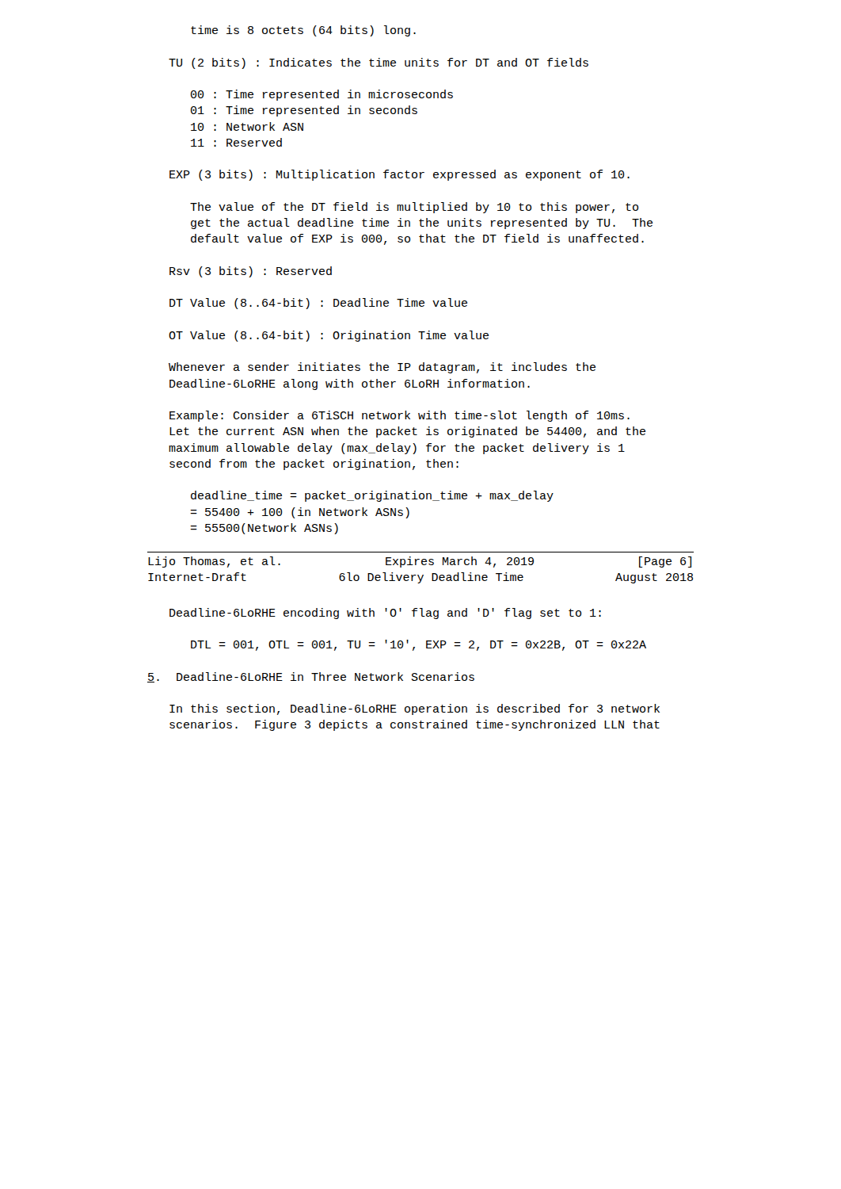time is 8 octets (64 bits) long.

   TU (2 bits) : Indicates the time units for DT and OT fields

      00 : Time represented in microseconds
      01 : Time represented in seconds
      10 : Network ASN
      11 : Reserved

   EXP (3 bits) : Multiplication factor expressed as exponent of 10.

      The value of the DT field is multiplied by 10 to this power, to
      get the actual deadline time in the units represented by TU.  The
      default value of EXP is 000, so that the DT field is unaffected.

   Rsv (3 bits) : Reserved

   DT Value (8..64-bit) : Deadline Time value

   OT Value (8..64-bit) : Origination Time value

   Whenever a sender initiates the IP datagram, it includes the
   Deadline-6LoRHE along with other 6LoRH information.

   Example: Consider a 6TiSCH network with time-slot length of 10ms.
   Let the current ASN when the packet is originated be 54400, and the
   maximum allowable delay (max_delay) for the packet delivery is 1
   second from the packet origination, then:

      deadline_time = packet_origination_time + max_delay
      = 55400 + 100 (in Network ASNs)
      = 55500(Network ASNs)
Lijo Thomas, et al. Expires March 4, 2019[Page 6]
Internet-Draft 6lo Delivery Deadline Time August 2018
   Deadline-6LoRHE encoding with 'O' flag and 'D' flag set to 1:

      DTL = 001, OTL = 001, TU = '10', EXP = 2, DT = 0x22B, OT = 0x22A

5.  Deadline-6LoRHE in Three Network Scenarios

   In this section, Deadline-6LoRHE operation is described for 3 network
   scenarios.  Figure 3 depicts a constrained time-synchronized LLN that